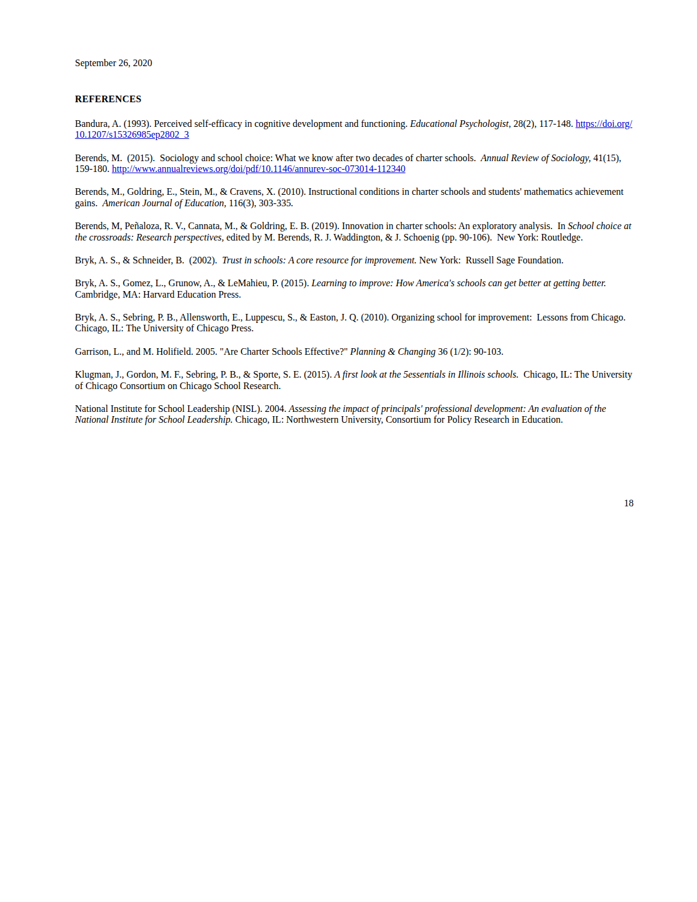September 26, 2020
REFERENCES
Bandura, A. (1993). Perceived self-efficacy in cognitive development and functioning. Educational Psychologist, 28(2), 117-148. https://doi.org/10.1207/s15326985ep2802_3
Berends, M. (2015). Sociology and school choice: What we know after two decades of charter schools. Annual Review of Sociology, 41(15), 159-180. http://www.annualreviews.org/doi/pdf/10.1146/annurev-soc-073014-112340
Berends, M., Goldring, E., Stein, M., & Cravens, X. (2010). Instructional conditions in charter schools and students' mathematics achievement gains. American Journal of Education, 116(3), 303-335.
Berends, M, Peñaloza, R. V., Cannata, M., & Goldring, E. B. (2019). Innovation in charter schools: An exploratory analysis. In School choice at the crossroads: Research perspectives, edited by M. Berends, R. J. Waddington, & J. Schoenig (pp. 90-106). New York: Routledge.
Bryk, A. S., & Schneider, B. (2002). Trust in schools: A core resource for improvement. New York: Russell Sage Foundation.
Bryk, A. S., Gomez, L., Grunow, A., & LeMahieu, P. (2015). Learning to improve: How America's schools can get better at getting better. Cambridge, MA: Harvard Education Press.
Bryk, A. S., Sebring, P. B., Allensworth, E., Luppescu, S., & Easton, J. Q. (2010). Organizing school for improvement: Lessons from Chicago. Chicago, IL: The University of Chicago Press.
Garrison, L., and M. Holifield. 2005. "Are Charter Schools Effective?" Planning & Changing 36 (1/2): 90-103.
Klugman, J., Gordon, M. F., Sebring, P. B., & Sporte, S. E. (2015). A first look at the 5essentials in Illinois schools. Chicago, IL: The University of Chicago Consortium on Chicago School Research.
National Institute for School Leadership (NISL). 2004. Assessing the impact of principals' professional development: An evaluation of the National Institute for School Leadership. Chicago, IL: Northwestern University, Consortium for Policy Research in Education.
18